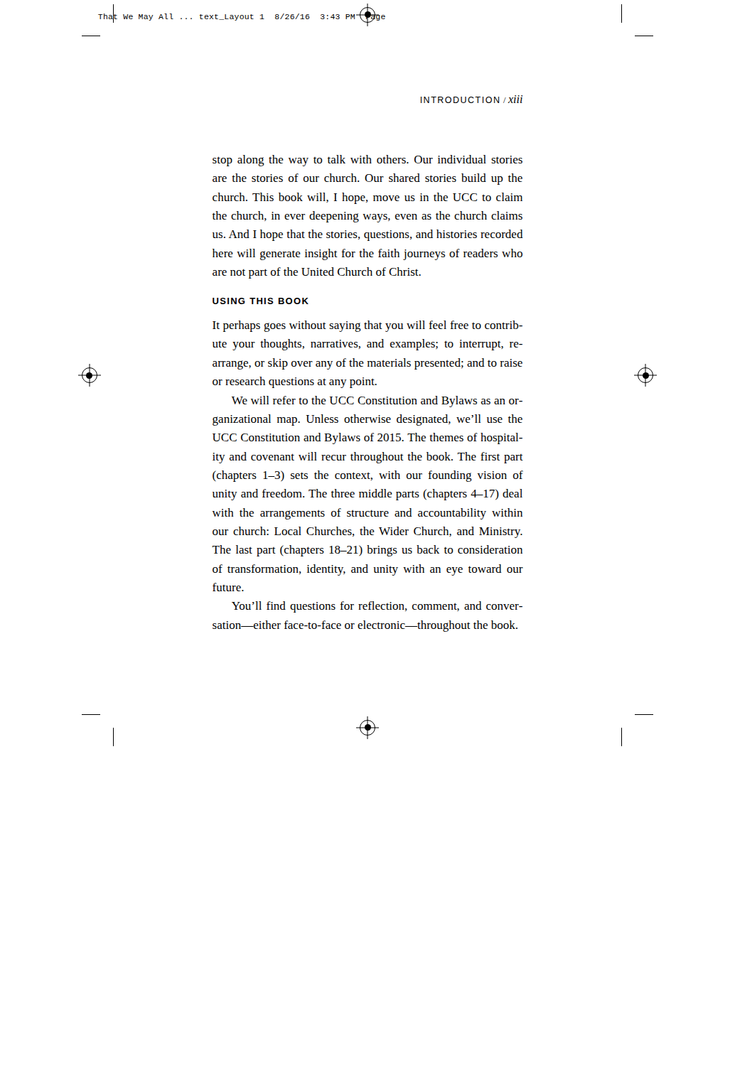That We May All ... text_Layout 1 8/26/16 3:43 PM Page
INTRODUCTION/xiii
stop along the way to talk with others. Our individual stories are the stories of our church. Our shared stories build up the church. This book will, I hope, move us in the UCC to claim the church, in ever deepening ways, even as the church claims us. And I hope that the stories, questions, and histories recorded here will generate insight for the faith journeys of readers who are not part of the United Church of Christ.
Using This Book
It perhaps goes without saying that you will feel free to contribute your thoughts, narratives, and examples; to interrupt, rearrange, or skip over any of the materials presented; and to raise or research questions at any point.
We will refer to the UCC Constitution and Bylaws as an organizational map. Unless otherwise designated, we’ll use the UCC Constitution and Bylaws of 2015. The themes of hospitality and covenant will recur throughout the book. The first part (chapters 1–3) sets the context, with our founding vision of unity and freedom. The three middle parts (chapters 4–17) deal with the arrangements of structure and accountability within our church: Local Churches, the Wider Church, and Ministry. The last part (chapters 18–21) brings us back to consideration of transformation, identity, and unity with an eye toward our future.
You’ll find questions for reflection, comment, and conversation—either face-to-face or electronic—throughout the book.